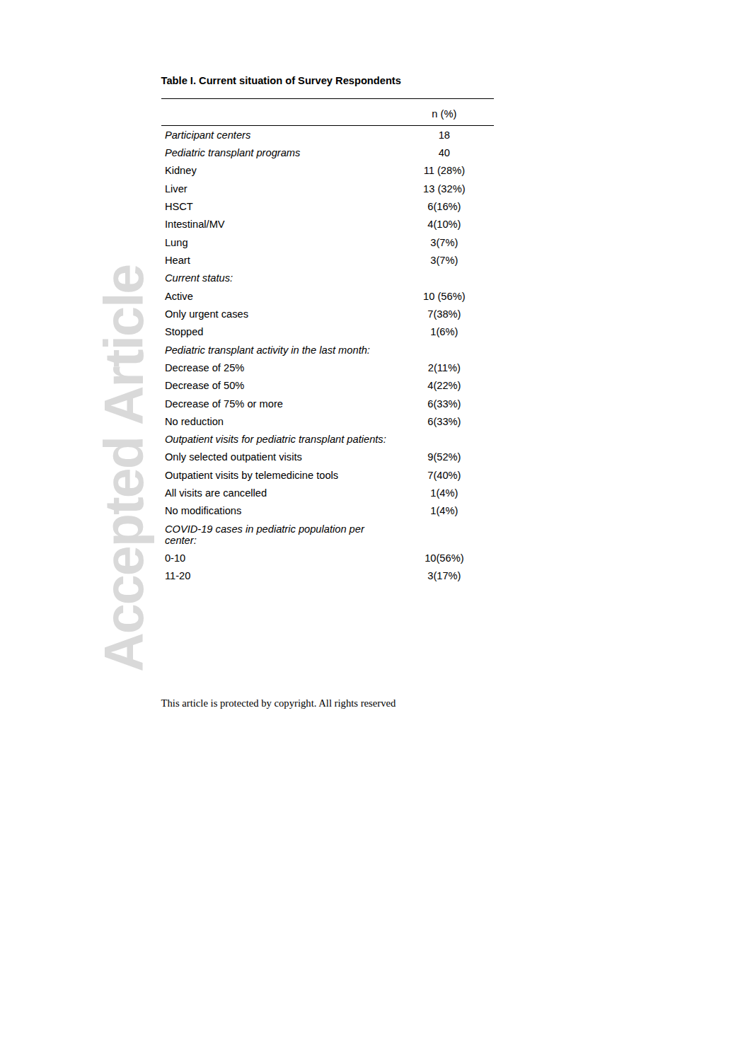Accepted Article
Table I. Current situation of Survey Respondents
| | n (%) |
| --- | --- |
| Participant centers | 18 |
| Pediatric transplant programs | 40 |
| Kidney | 11 (28%) |
| Liver | 13 (32%) |
| HSCT | 6(16%) |
| Intestinal/MV | 4(10%) |
| Lung | 3(7%) |
| Heart | 3(7%) |
| Current status: | |
| Active | 10 (56%) |
| Only urgent cases | 7(38%) |
| Stopped | 1(6%) |
| Pediatric transplant activity in the last month: | |
| Decrease of 25% | 2(11%) |
| Decrease of 50% | 4(22%) |
| Decrease of 75% or more | 6(33%) |
| No reduction | 6(33%) |
| Outpatient visits for pediatric transplant patients: | |
| Only selected outpatient visits | 9(52%) |
| Outpatient visits by telemedicine tools | 7(40%) |
| All visits are cancelled | 1(4%) |
| No modifications | 1(4%) |
| COVID-19 cases in pediatric population per center: | |
| 0-10 | 10(56%) |
| 11-20 | 3(17%) |
This article is protected by copyright. All rights reserved